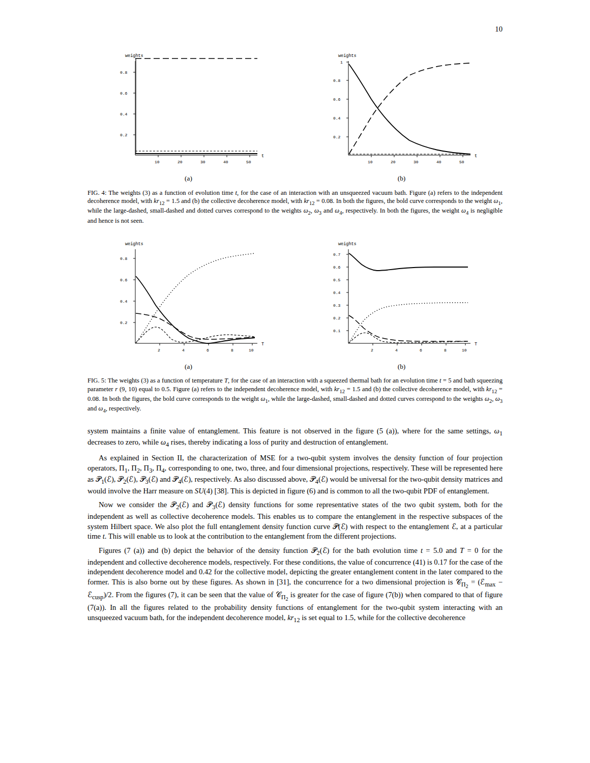10
weights 0.8 0.6 0.4 0.2 10 20 30 40 50 t
(a)
weights 1 0.8 0.6 0.4 0.2 10 20 30 40 50 t
(b)
FIG. 4: The weights (3) as a function of evolution time t, for the case of an interaction with an unsqueezed vacuum bath. Figure (a) refers to the independent decoherence model, with kr12 = 1.5 and (b) the collective decoherence model, with kr12 = 0.08. In both the figures, the bold curve corresponds to the weight ω1, while the large-dashed, small-dashed and dotted curves correspond to the weights ω2, ω3 and ω4, respectively. In both the figures, the weight ω4 is negligible and hence is not seen.
weights 0.8 0.6 0.4 0.2 2 4 6 8 10 T
(a)
weights 0.7 0.6 0.5 0.4 0.3 0.2 0.1 2 4 6 8 10 T
(b)
FIG. 5: The weights (3) as a function of temperature T, for the case of an interaction with a squeezed thermal bath for an evolution time t = 5 and bath squeezing parameter r (9, 10) equal to 0.5. Figure (a) refers to the independent decoherence model, with kr12 = 1.5 and (b) the collective decoherence model, with kr12 = 0.08. In both the figures, the bold curve corresponds to the weight ω1, while the large-dashed, small-dashed and dotted curves correspond to the weights ω2, ω3 and ω4, respectively.
system maintains a finite value of entanglement. This feature is not observed in the figure (5 (a)), where for the same settings, ω1 decreases to zero, while ω4 rises, thereby indicating a loss of purity and destruction of entanglement.
As explained in Section II, the characterization of MSE for a two-qubit system involves the density function of four projection operators, Π1, Π2, Π3, Π4, corresponding to one, two, three, and four dimensional projections, respectively. These will be represented here as 𝒫1(ℰ), 𝒫2(ℰ), 𝒫3(ℰ) and 𝒫4(ℰ), respectively. As also discussed above, 𝒫4(ℰ) would be universal for the two-qubit density matrices and would involve the Harr measure on SU(4) [38]. This is depicted in figure (6) and is common to all the two-qubit PDF of entanglement.
Now we consider the 𝒫2(ℰ) and 𝒫3(ℰ) density functions for some representative states of the two qubit system, both for the independent as well as collective decoherence models. This enables us to compare the entanglement in the respective subspaces of the system Hilbert space. We also plot the full entanglement density function curve 𝒫(ℰ) with respect to the entanglement ℰ, at a particular time t. This will enable us to look at the contribution to the entanglement from the different projections.
Figures (7 (a)) and (b) depict the behavior of the density function 𝒫2(ℰ) for the bath evolution time t = 5.0 and T = 0 for the independent and collective decoherence models, respectively. For these conditions, the value of concurrence (41) is 0.17 for the case of the independent decoherence model and 0.42 for the collective model, depicting the greater entanglement content in the later compared to the former. This is also borne out by these figures. As shown in [31], the concurrence for a two dimensional projection is 𝒞Π2 = (ℰmax − ℰcusp)/2. From the figures (7), it can be seen that the value of 𝒞Π2 is greater for the case of figure (7(b)) when compared to that of figure (7(a)). In all the figures related to the probability density functions of entanglement for the two-qubit system interacting with an unsqueezed vacuum bath, for the independent decoherence model, kr12 is set equal to 1.5, while for the collective decoherence